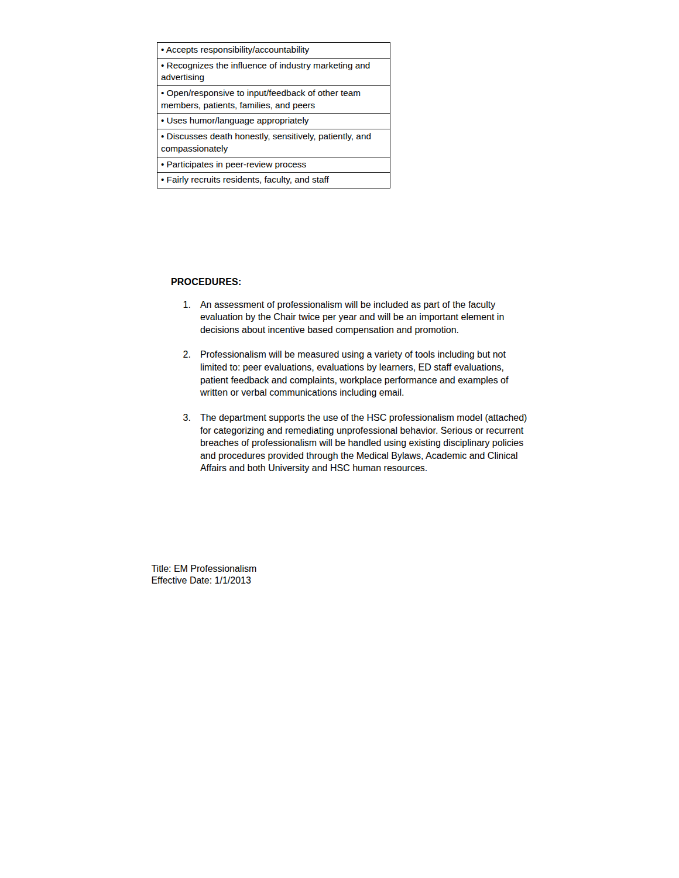| • Accepts responsibility/accountability |
| • Recognizes the influence of industry marketing and advertising |
| • Open/responsive to input/feedback of other team members, patients, families, and peers |
| • Uses humor/language appropriately |
| • Discusses death honestly, sensitively, patiently, and compassionately |
| • Participates in peer-review process |
| • Fairly recruits residents, faculty, and staff |
PROCEDURES:
An assessment of professionalism will be included as part of the faculty evaluation by the Chair twice per year and will be an important element in decisions about incentive based compensation and promotion.
Professionalism will be measured using a variety of tools including but not limited to: peer evaluations, evaluations by learners, ED staff evaluations, patient feedback and complaints, workplace performance and examples of written or verbal communications including email.
The department supports the use of the HSC professionalism model (attached) for categorizing and remediating unprofessional behavior. Serious or recurrent breaches of professionalism will be handled using existing disciplinary policies and procedures provided through the Medical Bylaws, Academic and Clinical Affairs and both University and HSC human resources.
Title: EM Professionalism
Effective Date: 1/1/2013